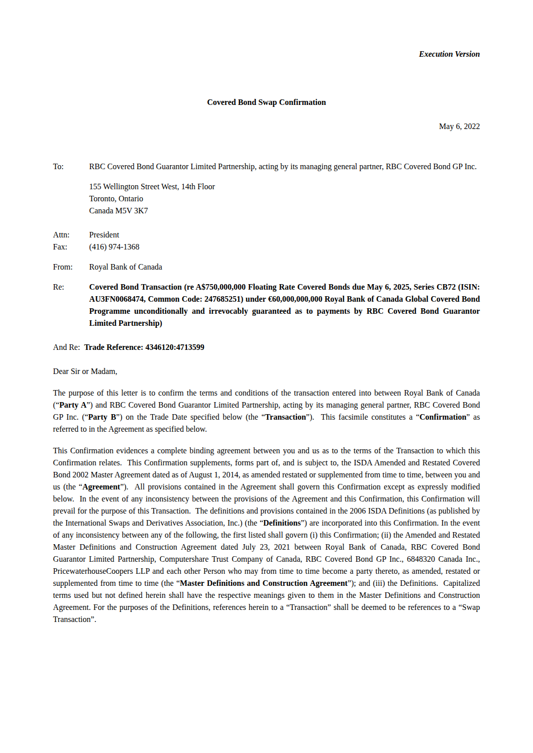Execution Version
Covered Bond Swap Confirmation
May 6, 2022
| To: | RBC Covered Bond Guarantor Limited Partnership, acting by its managing general partner, RBC Covered Bond GP Inc. |
155 Wellington Street West, 14th Floor
Toronto, Ontario
Canada M5V 3K7
| Attn: | President |
| Fax: | (416) 974-1368 |
| From: | Royal Bank of Canada |
| Re: | Covered Bond Transaction (re A$750,000,000 Floating Rate Covered Bonds due May 6, 2025, Series CB72 (ISIN: AU3FN0068474, Common Code: 247685251) under €60,000,000,000 Royal Bank of Canada Global Covered Bond Programme unconditionally and irrevocably guaranteed as to payments by RBC Covered Bond Guarantor Limited Partnership) |
And Re: Trade Reference: 4346120:4713599
Dear Sir or Madam,
The purpose of this letter is to confirm the terms and conditions of the transaction entered into between Royal Bank of Canada (“Party A”) and RBC Covered Bond Guarantor Limited Partnership, acting by its managing general partner, RBC Covered Bond GP Inc. (“Party B”) on the Trade Date specified below (the “Transaction”). This facsimile constitutes a “Confirmation” as referred to in the Agreement as specified below.
This Confirmation evidences a complete binding agreement between you and us as to the terms of the Transaction to which this Confirmation relates. This Confirmation supplements, forms part of, and is subject to, the ISDA Amended and Restated Covered Bond 2002 Master Agreement dated as of August 1, 2014, as amended restated or supplemented from time to time, between you and us (the “Agreement”). All provisions contained in the Agreement shall govern this Confirmation except as expressly modified below. In the event of any inconsistency between the provisions of the Agreement and this Confirmation, this Confirmation will prevail for the purpose of this Transaction. The definitions and provisions contained in the 2006 ISDA Definitions (as published by the International Swaps and Derivatives Association, Inc.) (the “Definitions”) are incorporated into this Confirmation. In the event of any inconsistency between any of the following, the first listed shall govern (i) this Confirmation; (ii) the Amended and Restated Master Definitions and Construction Agreement dated July 23, 2021 between Royal Bank of Canada, RBC Covered Bond Guarantor Limited Partnership, Computershare Trust Company of Canada, RBC Covered Bond GP Inc., 6848320 Canada Inc., PricewaterhouseCoopers LLP and each other Person who may from time to time become a party thereto, as amended, restated or supplemented from time to time (the “Master Definitions and Construction Agreement”); and (iii) the Definitions. Capitalized terms used but not defined herein shall have the respective meanings given to them in the Master Definitions and Construction Agreement. For the purposes of the Definitions, references herein to a “Transaction” shall be deemed to be references to a “Swap Transaction”.